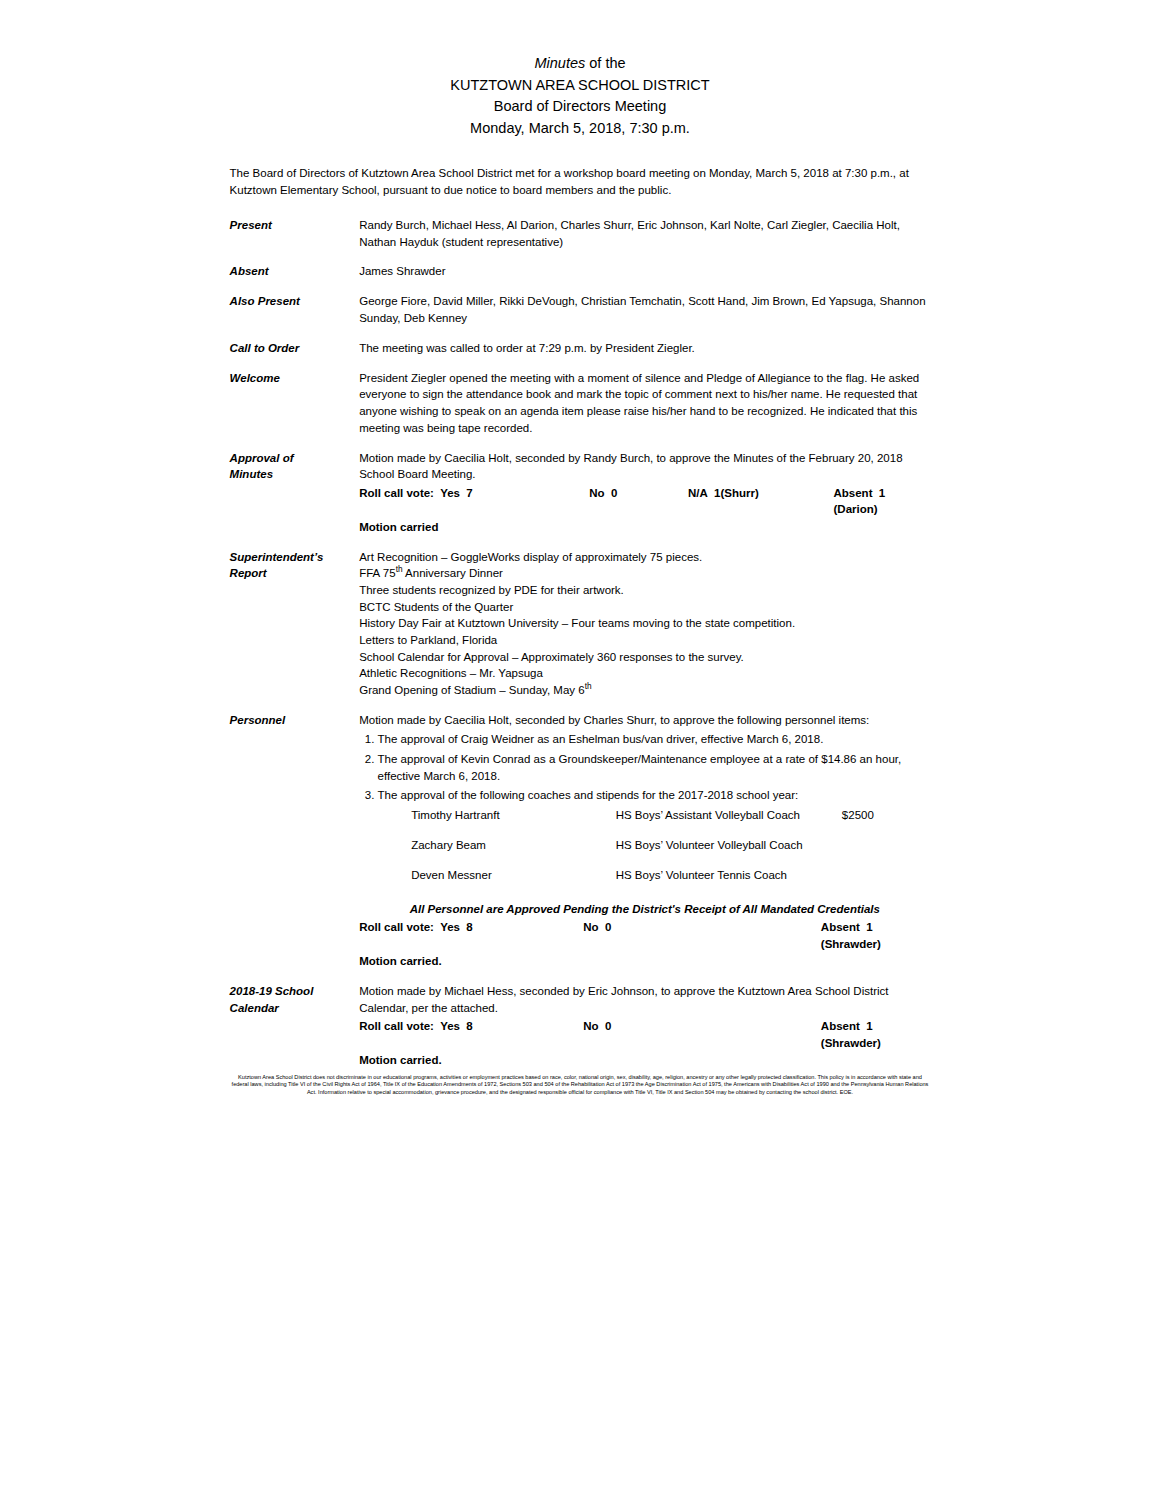Minutes of the
KUTZTOWN AREA SCHOOL DISTRICT
Board of Directors Meeting
Monday, March 5, 2018, 7:30 p.m.
The Board of Directors of Kutztown Area School District met for a workshop board meeting on Monday, March 5, 2018 at 7:30 p.m., at Kutztown Elementary School, pursuant to due notice to board members and the public.
| Present | Randy Burch, Michael Hess, Al Darion, Charles Shurr, Eric Johnson, Karl Nolte, Carl Ziegler, Caecilia Holt, Nathan Hayduk (student representative) |
| Absent | James Shrawder |
| Also Present | George Fiore, David Miller, Rikki DeVough, Christian Temchatin, Scott Hand, Jim Brown, Ed Yapsuga, Shannon Sunday, Deb Kenney |
| Call to Order | The meeting was called to order at 7:29 p.m. by President Ziegler. |
| Welcome | President Ziegler opened the meeting with a moment of silence and Pledge of Allegiance to the flag. He asked everyone to sign the attendance book and mark the topic of comment next to his/her name. He requested that anyone wishing to speak on an agenda item please raise his/her hand to be recognized. He indicated that this meeting was being tape recorded. |
| Approval of Minutes | Motion made by Caecilia Holt, seconded by Randy Burch, to approve the Minutes of the February 20, 2018 School Board Meeting. Roll call vote: Yes 7 No 0 N/A 1(Shurr) Absent 1 (Darion) Motion carried |
| Superintendent’s Report | Art Recognition – GoggleWorks display of approximately 75 pieces. FFA 75 th Anniversary Dinner Three students recognized by PDE for their artwork. BCTC Students of the Quarter History Day Fair at Kutztown University – Four teams moving to the state competition. Letters to Parkland, Florida School Calendar for Approval – Approximately 360 responses to the survey. Athletic Recognitions – Mr. Yapsuga Grand Opening of Stadium – Sunday, May 6 th |
| Personnel | Motion made by Caecilia Holt, seconded by Charles Shurr, to approve the following personnel items: The approval of Craig Weidner as an Eshelman bus/van driver, effective March 6, 2018. The approval of Kevin Conrad as a Groundskeeper/Maintenance employee at a rate of $14.86 an hour, effective March 6, 2018. The approval of the following coaches and stipends for the 2017-2018 school year: / Timothy Hartranft / HS Boys’ Assistant Volleyball Coach / $2500 / / Zachary Beam / HS Boys’ Volunteer Volleyball Coach / / / Deven Messner / HS Boys’ Volunteer Tennis Coach / / All Personnel are Approved Pending the District's Receipt of All Mandated Credentials Roll call vote: Yes 8 No 0 Absent 1 (Shrawder) Motion carried. |
| 2018-19 School Calendar | Motion made by Michael Hess, seconded by Eric Johnson, to approve the Kutztown Area School District Calendar, per the attached. Roll call vote: Yes 8 No 0 Absent 1 (Shrawder) Motion carried. |
Kutztown Area School District does not discriminate in our educational programs, activities or employment practices based on race, color, national origin, sex, disability, age, religion, ancestry or any other legally protected classification. This policy is in accordance with state and federal laws, including Title VI of the Civil Rights Act of 1964, Title IX of the Education Amendments of 1972, Sections 503 and 504 of the Rehabilitation Act of 1973 the Age Discrimination Act of 1975, the Americans with Disabilities Act of 1990 and the Pennsylvania Human Relations Act. Information relative to special accommodation, grievance procedure, and the designated responsible official for compliance with Title VI, Title IX and Section 504 may be obtained by contacting the school district. EOE.